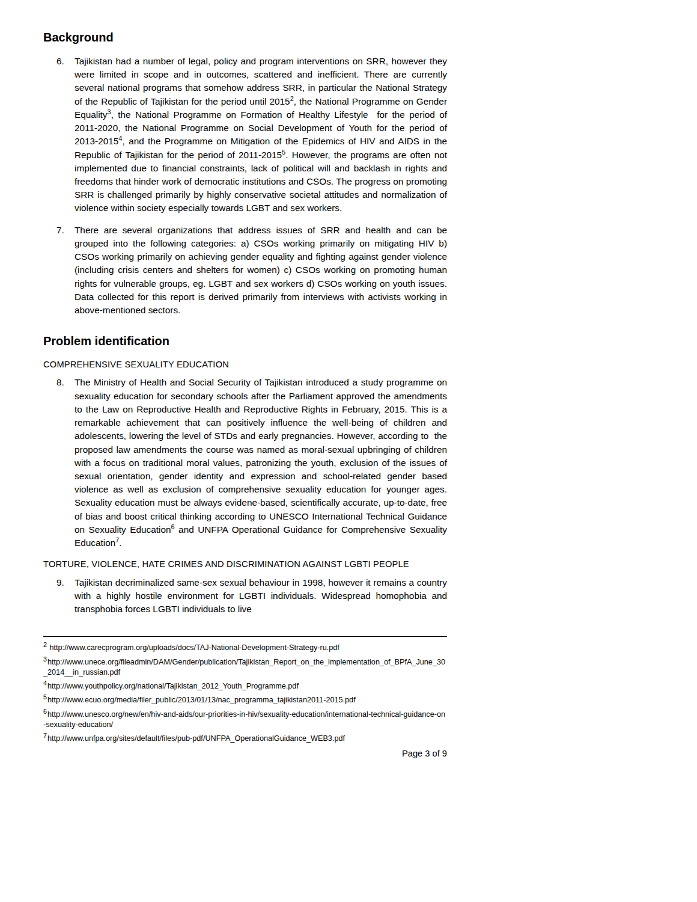Background
Tajikistan had a number of legal, policy and program interventions on SRR, however they were limited in scope and in outcomes, scattered and inefficient. There are currently several national programs that somehow address SRR, in particular the National Strategy of the Republic of Tajikistan for the period until 20152, the National Programme on Gender Equality3, the National Programme on Formation of Healthy Lifestyle for the period of 2011-2020, the National Programme on Social Development of Youth for the period of 2013-20154, and the Programme on Mitigation of the Epidemics of HIV and AIDS in the Republic of Tajikistan for the period of 2011-20155. However, the programs are often not implemented due to financial constraints, lack of political will and backlash in rights and freedoms that hinder work of democratic institutions and CSOs. The progress on promoting SRR is challenged primarily by highly conservative societal attitudes and normalization of violence within society especially towards LGBT and sex workers.
There are several organizations that address issues of SRR and health and can be grouped into the following categories: a) CSOs working primarily on mitigating HIV b) CSOs working primarily on achieving gender equality and fighting against gender violence (including crisis centers and shelters for women) c) CSOs working on promoting human rights for vulnerable groups, eg. LGBT and sex workers d) CSOs working on youth issues. Data collected for this report is derived primarily from interviews with activists working in above-mentioned sectors.
Problem identification
COMPREHENSIVE SEXUALITY EDUCATION
The Ministry of Health and Social Security of Tajikistan introduced a study programme on sexuality education for secondary schools after the Parliament approved the amendments to the Law on Reproductive Health and Reproductive Rights in February, 2015. This is a remarkable achievement that can positively influence the well-being of children and adolescents, lowering the level of STDs and early pregnancies. However, according to the proposed law amendments the course was named as moral-sexual upbringing of children with a focus on traditional moral values, patronizing the youth, exclusion of the issues of sexual orientation, gender identity and expression and school-related gender based violence as well as exclusion of comprehensive sexuality education for younger ages. Sexuality education must be always evidene-based, scientifically accurate, up-to-date, free of bias and boost critical thinking according to UNESCO International Technical Guidance on Sexuality Education6 and UNFPA Operational Guidance for Comprehensive Sexuality Education7.
TORTURE, VIOLENCE, HATE CRIMES AND DISCRIMINATION AGAINST LGBTI PEOPLE
Tajikistan decriminalized same-sex sexual behaviour in 1998, however it remains a country with a highly hostile environment for LGBTI individuals. Widespread homophobia and transphobia forces LGBTI individuals to live
2 http://www.carecprogram.org/uploads/docs/TAJ-National-Development-Strategy-ru.pdf
3http://www.unece.org/fileadmin/DAM/Gender/publication/Tajikistan_Report_on_the_implementation_of_BPfA_June_30_2014__in_russian.pdf
4http://www.youthpolicy.org/national/Tajikistan_2012_Youth_Programme.pdf
5http://www.ecuo.org/media/filer_public/2013/01/13/nac_programma_tajikistan2011-2015.pdf
6http://www.unesco.org/new/en/hiv-and-aids/our-priorities-in-hiv/sexuality-education/international-technical-guidance-on-sexuality-education/
7http://www.unfpa.org/sites/default/files/pub-pdf/UNFPA_OperationalGuidance_WEB3.pdf
Page 3 of 9